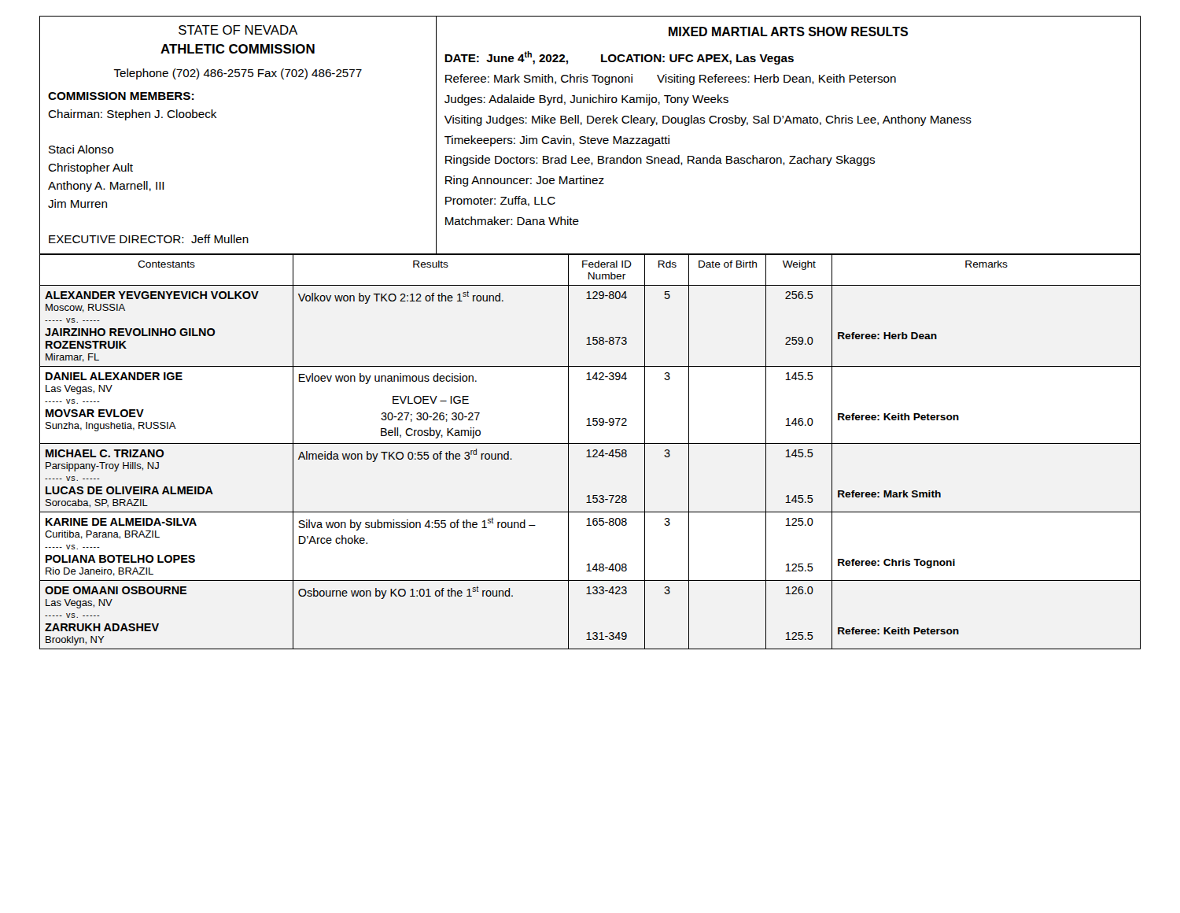| STATE OF NEVADA ATHLETIC COMMISSION Telephone (702) 486-2575 Fax (702) 486-2577 COMMISSION MEMBERS: Chairman: Stephen J. Cloobeck Staci Alonso Christopher Ault Anthony A. Marnell, III Jim Murren EXECUTIVE DIRECTOR: Jeff Mullen | MIXED MARTIAL ARTS SHOW RESULTS DATE: June 4 th , 2022, LOCATION: UFC APEX, Las Vegas Referee: Mark Smith, Chris Tognoni Visiting Referees: Herb Dean, Keith Peterson Judges: Adalaide Byrd, Junichiro Kamijo, Tony Weeks Visiting Judges: Mike Bell, Derek Cleary, Douglas Crosby, Sal D’Amato, Chris Lee, Anthony Maness Timekeepers: Jim Cavin, Steve Mazzagatti Ringside Doctors: Brad Lee, Brandon Snead, Randa Bascharon, Zachary Skaggs Ring Announcer: Joe Martinez Promoter: Zuffa, LLC Matchmaker: Dana White |
| Contestants | Results | Federal ID Number | Rds | Date of Birth | Weight | Remarks |
| --- | --- | --- | --- | --- | --- | --- |
| Alexander Yevgenyevich Volkov Moscow, RUSSIA ----- vs. ----- Jairzinho Revolinho Gilno Rozenstruik Miramar, FL | Volkov won by TKO 2:12 of the 1 st round. | 129-804 158-873 | 5 | | 256.5 259.0 | Referee: Herb Dean |
| Daniel Alexander Ige Las Vegas, NV ----- vs. ----- Movsar Evloev Sunzha, Ingushetia, RUSSIA | Evloev won by unanimous decision. EVLOEV – IGE 30-27; 30-26; 30-27 Bell, Crosby, Kamijo | 142-394 159-972 | 3 | | 145.5 146.0 | Referee: Keith Peterson |
| Michael C. Trizano Parsippany-Troy Hills, NJ ----- vs. ----- Lucas De Oliveira Almeida Sorocaba, SP, BRAZIL | Almeida won by TKO 0:55 of the 3 rd round. | 124-458 153-728 | 3 | | 145.5 145.5 | Referee: Mark Smith |
| Karine De Almeida-Silva Curitiba, Parana, BRAZIL ----- vs. ----- Poliana Botelho Lopes Rio De Janeiro, BRAZIL | Silva won by submission 4:55 of the 1 st round – D’Arce choke. | 165-808 148-408 | 3 | | 125.0 125.5 | Referee: Chris Tognoni |
| Ode Omaani Osbourne Las Vegas, NV ----- vs. ----- Zarrukh Adashev Brooklyn, NY | Osbourne won by KO 1:01 of the 1 st round. | 133-423 131-349 | 3 | | 126.0 125.5 | Referee: Keith Peterson |